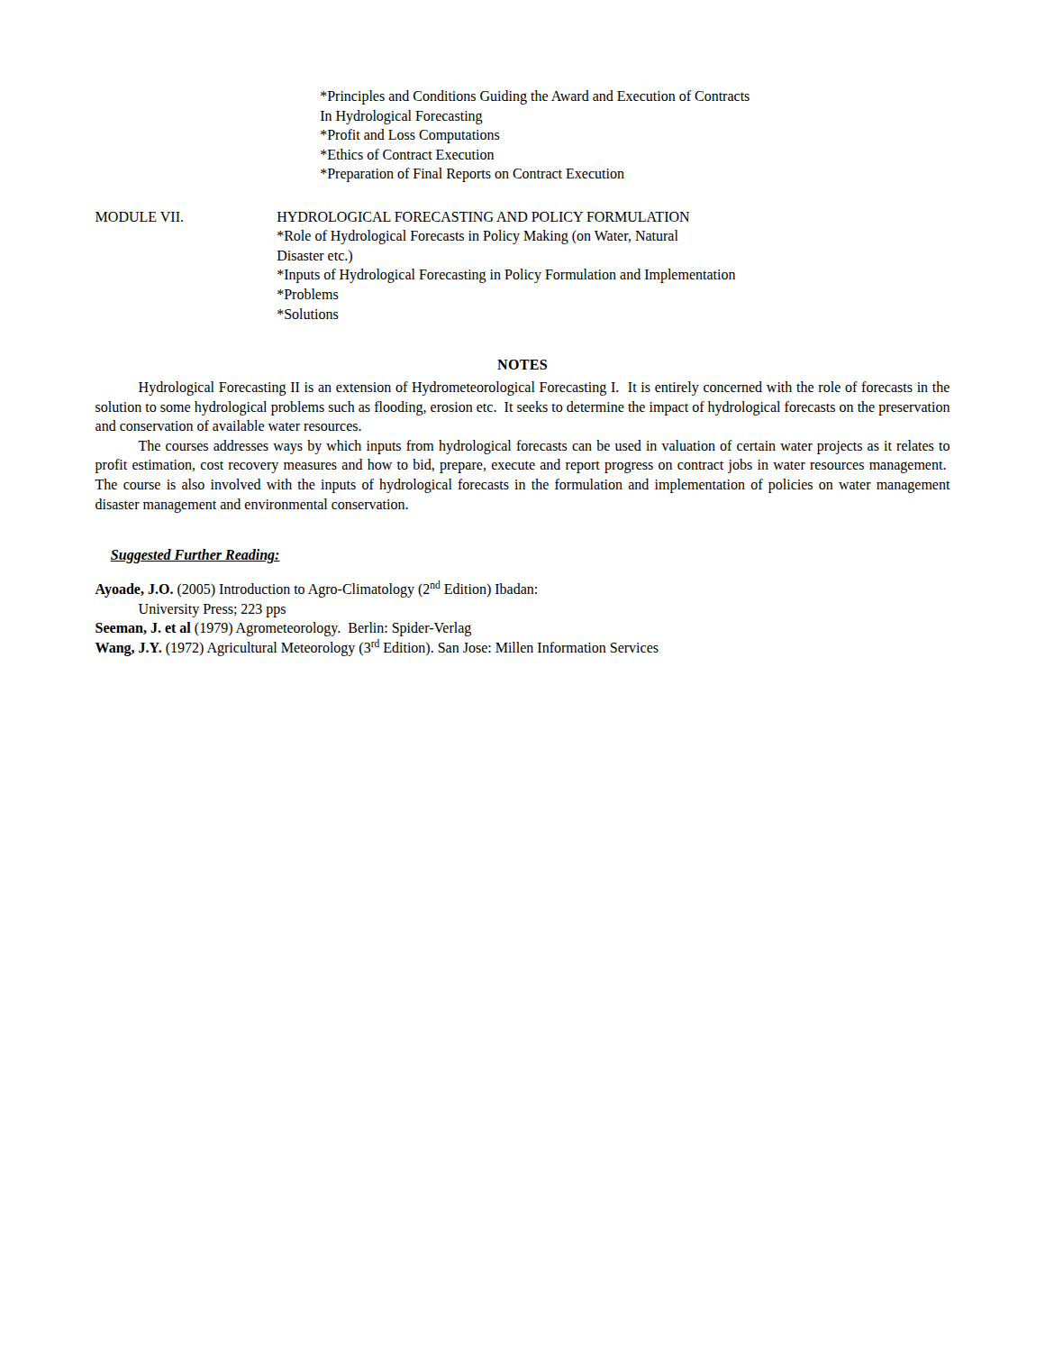*Principles and Conditions Guiding the Award and Execution of Contracts
In Hydrological Forecasting
*Profit and Loss Computations
*Ethics of Contract Execution
*Preparation of Final Reports on Contract Execution
MODULE VII.
HYDROLOGICAL FORECASTING AND POLICY FORMULATION
*Role of Hydrological Forecasts in Policy Making (on Water, Natural
Disaster etc.)
*Inputs of Hydrological Forecasting in Policy Formulation and Implementation
*Problems
*Solutions
NOTES
Hydrological Forecasting II is an extension of Hydrometeorological Forecasting I. It is entirely concerned with the role of forecasts in the solution to some hydrological problems such as flooding, erosion etc. It seeks to determine the impact of hydrological forecasts on the preservation and conservation of available water resources.
The courses addresses ways by which inputs from hydrological forecasts can be used in valuation of certain water projects as it relates to profit estimation, cost recovery measures and how to bid, prepare, execute and report progress on contract jobs in water resources management. The course is also involved with the inputs of hydrological forecasts in the formulation and implementation of policies on water management disaster management and environmental conservation.
Suggested Further Reading:
Ayoade, J.O. (2005) Introduction to Agro-Climatology (2nd Edition) Ibadan:
University Press; 223 pps
Seeman, J. et al (1979) Agrometeorology. Berlin: Spider-Verlag
Wang, J.Y. (1972) Agricultural Meteorology (3rd Edition). San Jose: Millen Information Services